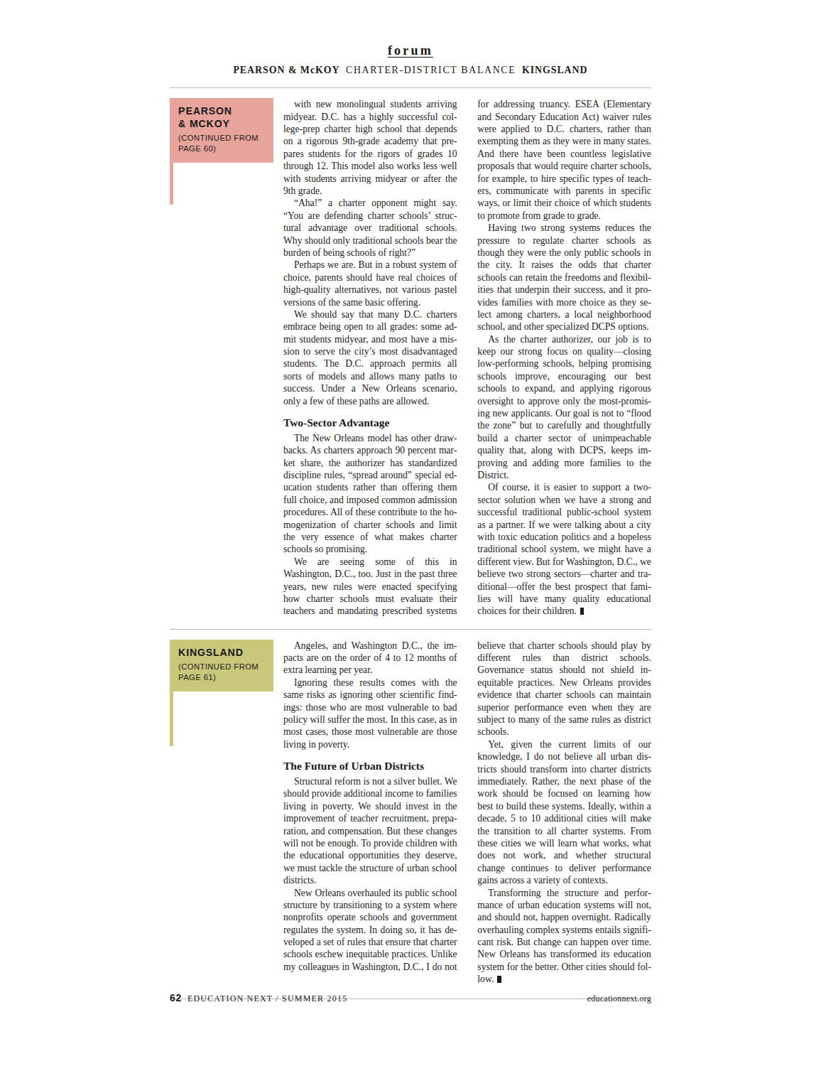forum
PEARSON & McKOY CHARTER-DISTRICT BALANCE KINGSLAND
PEARSON
& McKOY
(CONTINUED FROM
PAGE 60)
with new monolingual students arriving midyear. D.C. has a highly successful college-prep charter high school that depends on a rigorous 9th-grade academy that prepares students for the rigors of grades 10 through 12. This model also works less well with students arriving midyear or after the 9th grade.
“Aha!” a charter opponent might say. “You are defending charter schools’ structural advantage over traditional schools. Why should only traditional schools bear the burden of being schools of right?”
Perhaps we are. But in a robust system of choice, parents should have real choices of high-quality alternatives, not various pastel versions of the same basic offering.
We should say that many D.C. charters embrace being open to all grades: some admit students midyear, and most have a mission to serve the city’s most disadvantaged students. The D.C. approach permits all sorts of models and allows many paths to success. Under a New Orleans scenario, only a few of these paths are allowed.
Two-Sector Advantage
The New Orleans model has other drawbacks. As charters approach 90 percent market share, the authorizer has standardized discipline rules, “spread around” special education students rather than offering them full choice, and imposed common admission procedures. All of these contribute to the homogenization of charter schools and limit the very essence of what makes charter schools so promising.
We are seeing some of this in Washington, D.C., too. Just in the past three years, new rules were enacted specifying how charter schools must evaluate their teachers and mandating prescribed systems for addressing truancy. ESEA (Elementary and Secondary Education Act) waiver rules were applied to D.C. charters, rather than exempting them as they were in many states. And there have been countless legislative proposals that would require charter schools, for example, to hire specific types of teachers, communicate with parents in specific ways, or limit their choice of which students to promote from grade to grade.
Having two strong systems reduces the pressure to regulate charter schools as though they were the only public schools in the city. It raises the odds that charter schools can retain the freedoms and flexibilities that underpin their success, and it provides families with more choice as they select among charters, a local neighborhood school, and other specialized DCPS options.
As the charter authorizer, our job is to keep our strong focus on quality—closing low-performing schools, helping promising schools improve, encouraging our best schools to expand, and applying rigorous oversight to approve only the most-promising new applicants. Our goal is not to “flood the zone” but to carefully and thoughtfully build a charter sector of unimpeachable quality that, along with DCPS, keeps improving and adding more families to the District.
Of course, it is easier to support a two-sector solution when we have a strong and successful traditional public-school system as a partner. If we were talking about a city with toxic education politics and a hopeless traditional school system, we might have a different view. But for Washington, D.C., we believe two strong sectors—charter and traditional—offer the best prospect that families will have many quality educational choices for their children.
KINGSLAND
(CONTINUED FROM
PAGE 61)
Angeles, and Washington D.C., the impacts are on the order of 4 to 12 months of extra learning per year.
Ignoring these results comes with the same risks as ignoring other scientific findings: those who are most vulnerable to bad policy will suffer the most. In this case, as in most cases, those most vulnerable are those living in poverty.
The Future of Urban Districts
Structural reform is not a silver bullet. We should provide additional income to families living in poverty. We should invest in the improvement of teacher recruitment, preparation, and compensation. But these changes will not be enough. To provide children with the educational opportunities they deserve, we must tackle the structure of urban school districts.
New Orleans overhauled its public school structure by transitioning to a system where nonprofits operate schools and government regulates the system. In doing so, it has developed a set of rules that ensure that charter schools eschew inequitable practices. Unlike my colleagues in Washington, D.C., I do not believe that charter schools should play by different rules than district schools. Governance status should not shield inequitable practices. New Orleans provides evidence that charter schools can maintain superior performance even when they are subject to many of the same rules as district schools.
Yet, given the current limits of our knowledge, I do not believe all urban districts should transform into charter districts immediately. Rather, the next phase of the work should be focused on learning how best to build these systems. Ideally, within a decade, 5 to 10 additional cities will make the transition to all charter systems. From these cities we will learn what works, what does not work, and whether structural change continues to deliver performance gains across a variety of contexts.
Transforming the structure and performance of urban education systems will not, and should not, happen overnight. Radically overhauling complex systems entails significant risk. But change can happen over time. New Orleans has transformed its education system for the better. Other cities should follow.
62 EDUCATION NEXT / SUMMER 2015
educationnext.org